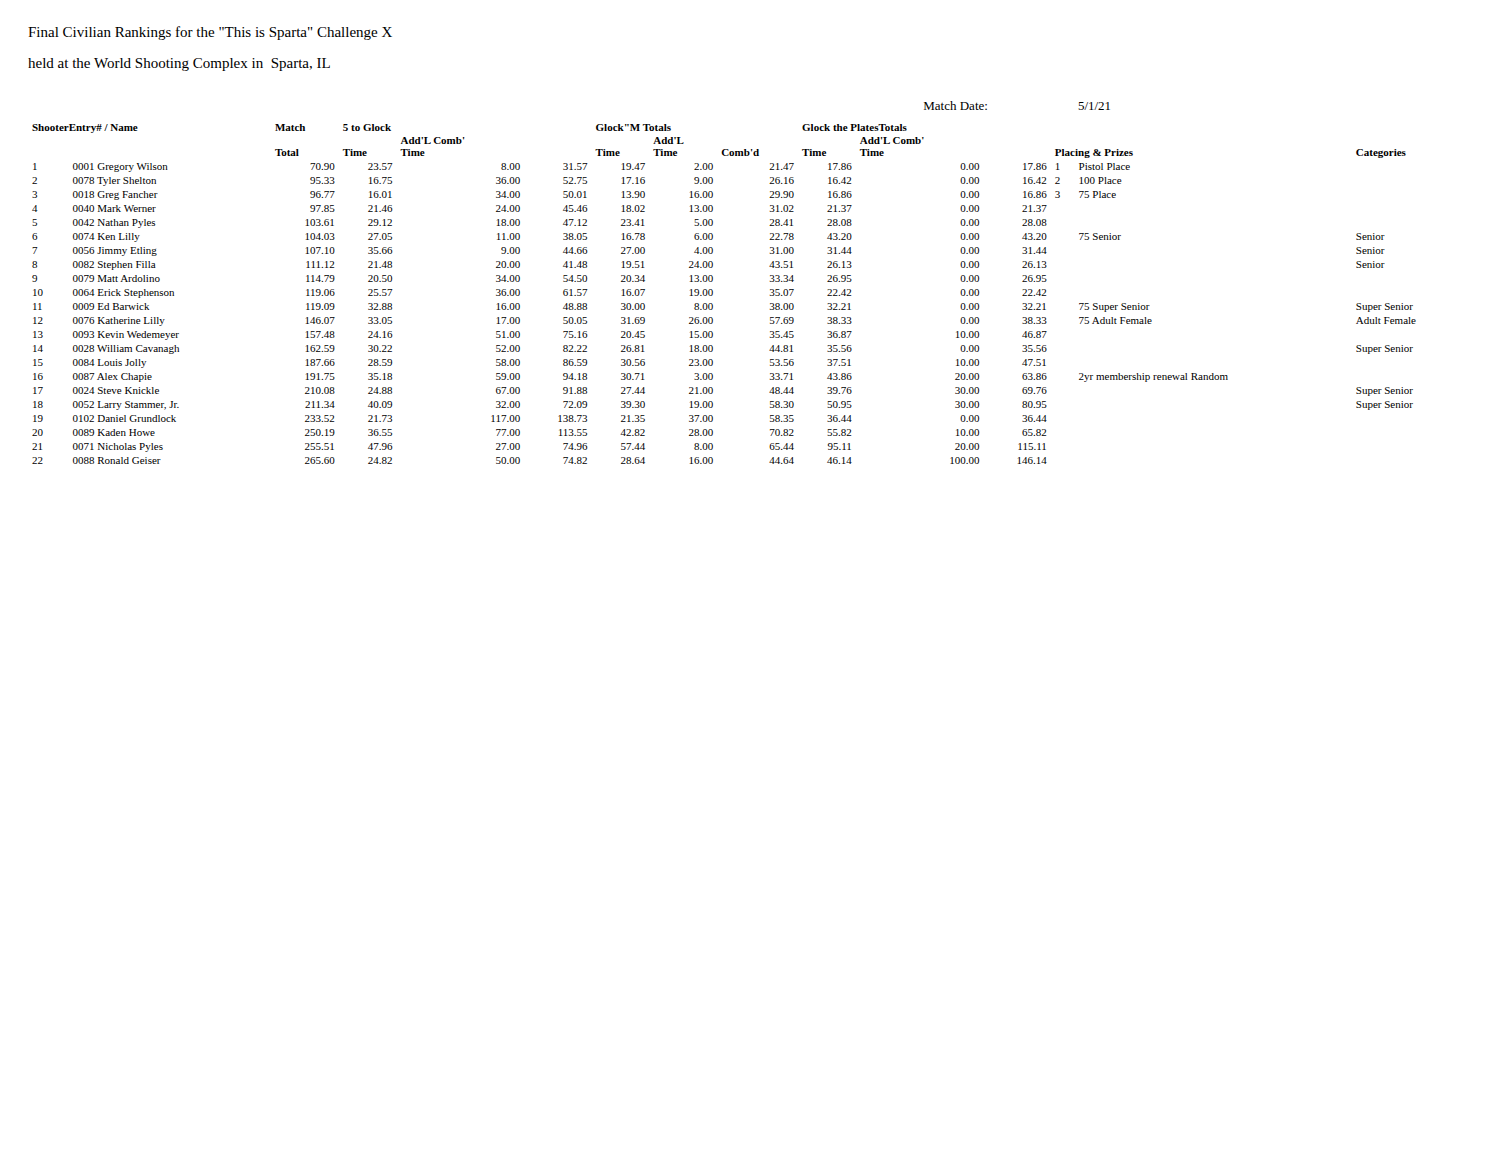Final Civilian Rankings for the "This is Sparta" Challenge X
held at the World Shooting Complex in Sparta, IL
Match Date: 5/1/21
| ShooterEntry# / Name | Match | 5 to Glock | Glock"M Totals | Glock the PlatesTotals | | | |
| --- | --- | --- | --- | --- | --- | --- | --- |
| | | Total | Time | Add'L Comb' Time | | Time | Add'L Time | Comb'd | Time | Add'L Comb' Time | | Placing & Prizes | Categories |
| 1 | 0001 Gregory Wilson | 70.90 | 23.57 | 8.00 | 31.57 | 19.47 | 2.00 | 21.47 | 17.86 | 0.00 | 17.86 | 1 | Pistol Place | |
| 2 | 0078 Tyler Shelton | 95.33 | 16.75 | 36.00 | 52.75 | 17.16 | 9.00 | 26.16 | 16.42 | 0.00 | 16.42 | 2 | 100 Place | |
| 3 | 0018 Greg Fancher | 96.77 | 16.01 | 34.00 | 50.01 | 13.90 | 16.00 | 29.90 | 16.86 | 0.00 | 16.86 | 3 | 75 Place | |
| 4 | 0040 Mark Werner | 97.85 | 21.46 | 24.00 | 45.46 | 18.02 | 13.00 | 31.02 | 21.37 | 0.00 | 21.37 | | | |
| 5 | 0042 Nathan Pyles | 103.61 | 29.12 | 18.00 | 47.12 | 23.41 | 5.00 | 28.41 | 28.08 | 0.00 | 28.08 | | | |
| 6 | 0074 Ken Lilly | 104.03 | 27.05 | 11.00 | 38.05 | 16.78 | 6.00 | 22.78 | 43.20 | 0.00 | 43.20 | | 75 Senior | Senior |
| 7 | 0056 Jimmy Etling | 107.10 | 35.66 | 9.00 | 44.66 | 27.00 | 4.00 | 31.00 | 31.44 | 0.00 | 31.44 | | | Senior |
| 8 | 0082 Stephen Filla | 111.12 | 21.48 | 20.00 | 41.48 | 19.51 | 24.00 | 43.51 | 26.13 | 0.00 | 26.13 | | | Senior |
| 9 | 0079 Matt Ardolino | 114.79 | 20.50 | 34.00 | 54.50 | 20.34 | 13.00 | 33.34 | 26.95 | 0.00 | 26.95 | | | |
| 10 | 0064 Erick Stephenson | 119.06 | 25.57 | 36.00 | 61.57 | 16.07 | 19.00 | 35.07 | 22.42 | 0.00 | 22.42 | | | |
| 11 | 0009 Ed Barwick | 119.09 | 32.88 | 16.00 | 48.88 | 30.00 | 8.00 | 38.00 | 32.21 | 0.00 | 32.21 | | 75 Super Senior | Super Senior |
| 12 | 0076 Katherine Lilly | 146.07 | 33.05 | 17.00 | 50.05 | 31.69 | 26.00 | 57.69 | 38.33 | 0.00 | 38.33 | | 75 Adult Female | Adult Female |
| 13 | 0093 Kevin Wedemeyer | 157.48 | 24.16 | 51.00 | 75.16 | 20.45 | 15.00 | 35.45 | 36.87 | 10.00 | 46.87 | | | |
| 14 | 0028 William Cavanagh | 162.59 | 30.22 | 52.00 | 82.22 | 26.81 | 18.00 | 44.81 | 35.56 | 0.00 | 35.56 | | | Super Senior |
| 15 | 0084 Louis Jolly | 187.66 | 28.59 | 58.00 | 86.59 | 30.56 | 23.00 | 53.56 | 37.51 | 10.00 | 47.51 | | | |
| 16 | 0087 Alex Chapie | 191.75 | 35.18 | 59.00 | 94.18 | 30.71 | 3.00 | 33.71 | 43.86 | 20.00 | 63.86 | | 2yr membership renewal Random | |
| 17 | 0024 Steve Knickle | 210.08 | 24.88 | 67.00 | 91.88 | 27.44 | 21.00 | 48.44 | 39.76 | 30.00 | 69.76 | | | Super Senior |
| 18 | 0052 Larry Stammer, Jr. | 211.34 | 40.09 | 32.00 | 72.09 | 39.30 | 19.00 | 58.30 | 50.95 | 30.00 | 80.95 | | | Super Senior |
| 19 | 0102 Daniel Grundlock | 233.52 | 21.73 | 117.00 | 138.73 | 21.35 | 37.00 | 58.35 | 36.44 | 0.00 | 36.44 | | | |
| 20 | 0089 Kaden Howe | 250.19 | 36.55 | 77.00 | 113.55 | 42.82 | 28.00 | 70.82 | 55.82 | 10.00 | 65.82 | | | |
| 21 | 0071 Nicholas Pyles | 255.51 | 47.96 | 27.00 | 74.96 | 57.44 | 8.00 | 65.44 | 95.11 | 20.00 | 115.11 | | | |
| 22 | 0088 Ronald Geiser | 265.60 | 24.82 | 50.00 | 74.82 | 28.64 | 16.00 | 44.64 | 46.14 | 100.00 | 146.14 | | | |